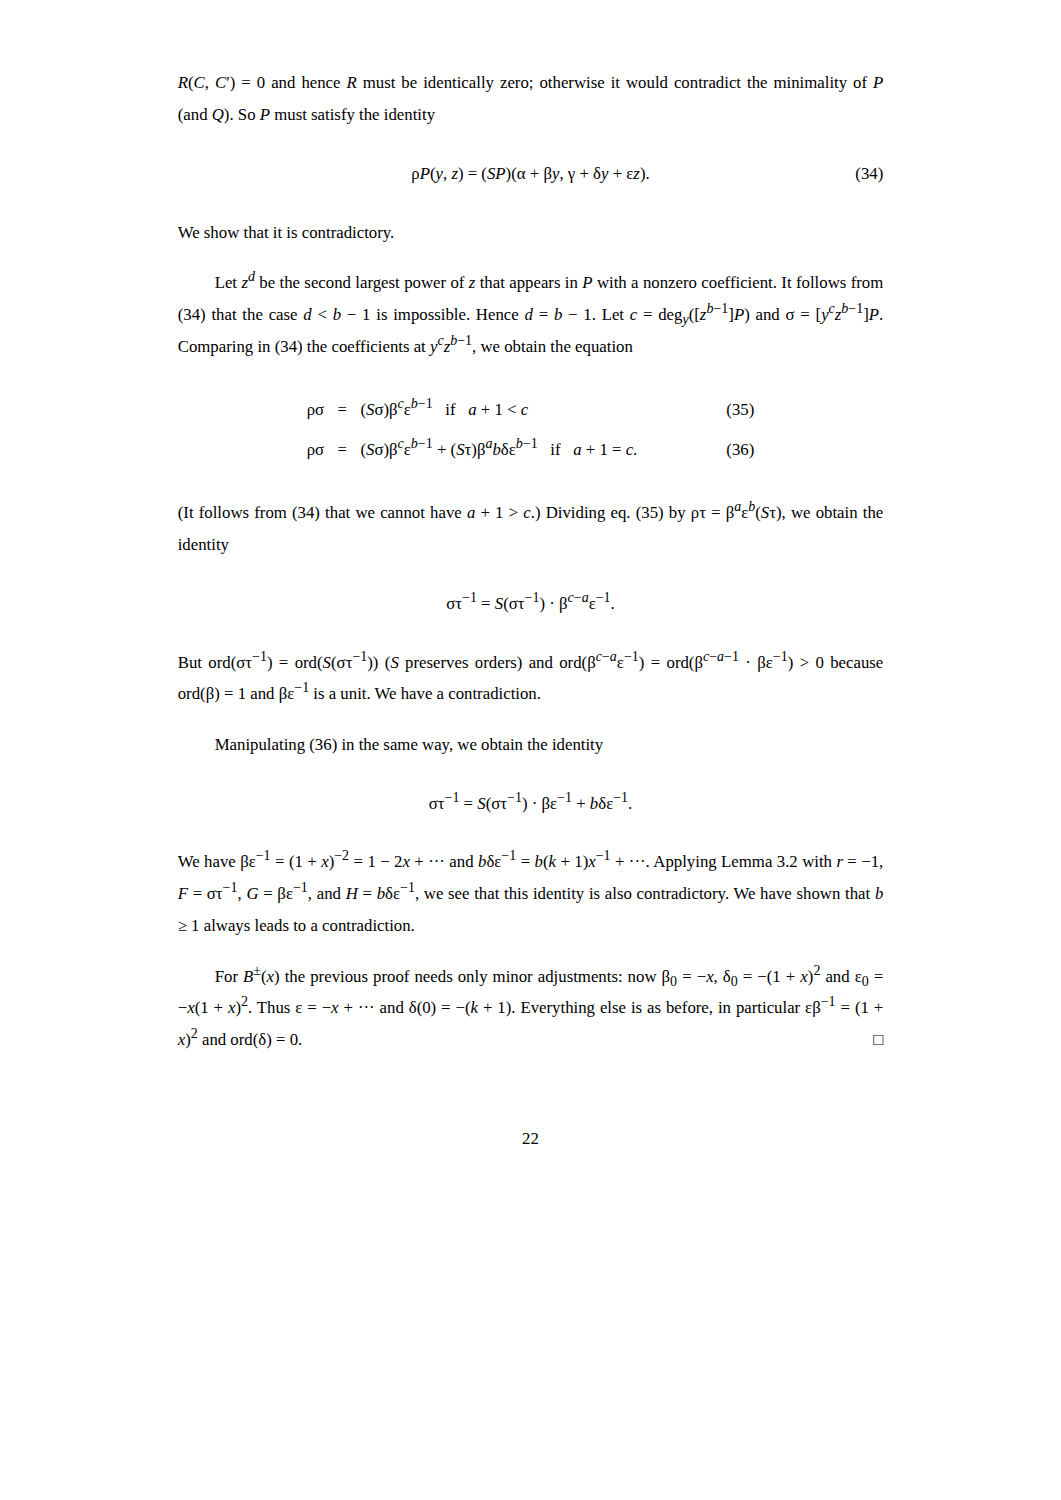R(C, C′) = 0 and hence R must be identically zero; otherwise it would contradict the minimality of P (and Q). So P must satisfy the identity
ρP(y, z) = (SP)(α + βy, γ + δy + εz).
(34)
We show that it is contradictory.
Let zd be the second largest power of z that appears in P with a nonzero coefficient. It follows from (34) that the case d < b − 1 is impossible. Hence d = b − 1. Let c = degy([zb−1]P) and σ = [yczb−1]P. Comparing in (34) the coefficients at yczb−1, we obtain the equation
| ρσ | = | ( S σ)β c ε b −1 if a + 1 < c | (35) |
| ρσ | = | ( S σ)β c ε b −1 + ( S τ)β a b δε b −1 if a + 1 = c . | (36) |
(It follows from (34) that we cannot have a + 1 > c.) Dividing eq. (35) by ρτ = βaεb(Sτ), we obtain the identity
στ−1 = S(στ−1) · βc−aε−1.
But ord(στ−1) = ord(S(στ−1)) (S preserves orders) and ord(βc−aε−1) = ord(βc−a−1 · βε−1) > 0 because ord(β) = 1 and βε−1 is a unit. We have a contradiction.
Manipulating (36) in the same way, we obtain the identity
στ−1 = S(στ−1) · βε−1 + bδε−1.
We have βε−1 = (1 + x)−2 = 1 − 2x + ··· and bδε−1 = b(k + 1)x−1 + ···. Applying Lemma 3.2 with r = −1, F = στ−1, G = βε−1, and H = bδε−1, we see that this identity is also contradictory. We have shown that b ≥ 1 always leads to a contradiction.
For B±(x) the previous proof needs only minor adjustments: now β0 = −x, δ0 = −(1 + x)2 and ε0 = −x(1 + x)2. Thus ε = −x + ··· and δ(0) = −(k + 1). Everything else is as before, in particular εβ−1 = (1 + x)2 and ord(δ) = 0. □
22